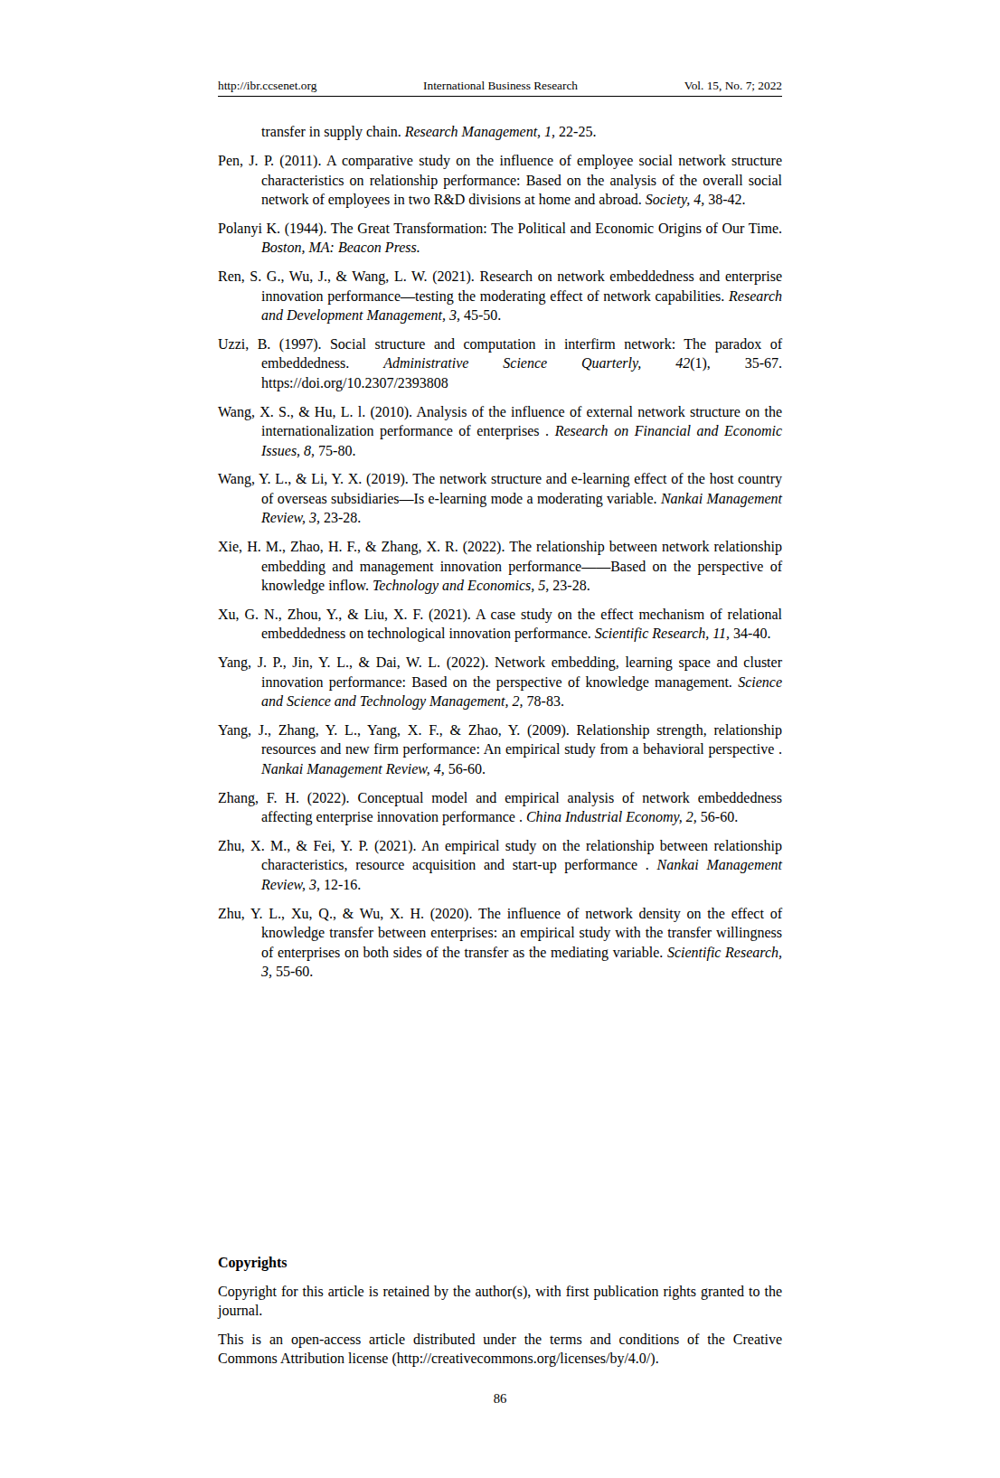http://ibr.ccsenet.org International Business Research Vol. 15, No. 7; 2022
transfer in supply chain. Research Management, 1, 22-25.
Pen, J. P. (2011). A comparative study on the influence of employee social network structure characteristics on relationship performance: Based on the analysis of the overall social network of employees in two R&D divisions at home and abroad. Society, 4, 38-42.
Polanyi K. (1944). The Great Transformation: The Political and Economic Origins of Our Time. Boston, MA: Beacon Press.
Ren, S. G., Wu, J., & Wang, L. W. (2021). Research on network embeddedness and enterprise innovation performance—testing the moderating effect of network capabilities. Research and Development Management, 3, 45-50.
Uzzi, B. (1997). Social structure and computation in interfirm network: The paradox of embeddedness. Administrative Science Quarterly, 42(1), 35-67. https://doi.org/10.2307/2393808
Wang, X. S., & Hu, L. l. (2010). Analysis of the influence of external network structure on the internationalization performance of enterprises . Research on Financial and Economic Issues, 8, 75-80.
Wang, Y. L., & Li, Y. X. (2019). The network structure and e-learning effect of the host country of overseas subsidiaries—Is e-learning mode a moderating variable. Nankai Management Review, 3, 23-28.
Xie, H. M., Zhao, H. F., & Zhang, X. R. (2022). The relationship between network relationship embedding and management innovation performance——Based on the perspective of knowledge inflow. Technology and Economics, 5, 23-28.
Xu, G. N., Zhou, Y., & Liu, X. F. (2021). A case study on the effect mechanism of relational embeddedness on technological innovation performance. Scientific Research, 11, 34-40.
Yang, J. P., Jin, Y. L., & Dai, W. L. (2022). Network embedding, learning space and cluster innovation performance: Based on the perspective of knowledge management. Science and Science and Technology Management, 2, 78-83.
Yang, J., Zhang, Y. L., Yang, X. F., & Zhao, Y. (2009). Relationship strength, relationship resources and new firm performance: An empirical study from a behavioral perspective . Nankai Management Review, 4, 56-60.
Zhang, F. H. (2022). Conceptual model and empirical analysis of network embeddedness affecting enterprise innovation performance . China Industrial Economy, 2, 56-60.
Zhu, X. M., & Fei, Y. P. (2021). An empirical study on the relationship between relationship characteristics, resource acquisition and start-up performance . Nankai Management Review, 3, 12-16.
Zhu, Y. L., Xu, Q., & Wu, X. H. (2020). The influence of network density on the effect of knowledge transfer between enterprises: an empirical study with the transfer willingness of enterprises on both sides of the transfer as the mediating variable. Scientific Research, 3, 55-60.
Copyrights
Copyright for this article is retained by the author(s), with first publication rights granted to the journal.
This is an open-access article distributed under the terms and conditions of the Creative Commons Attribution license (http://creativecommons.org/licenses/by/4.0/).
86